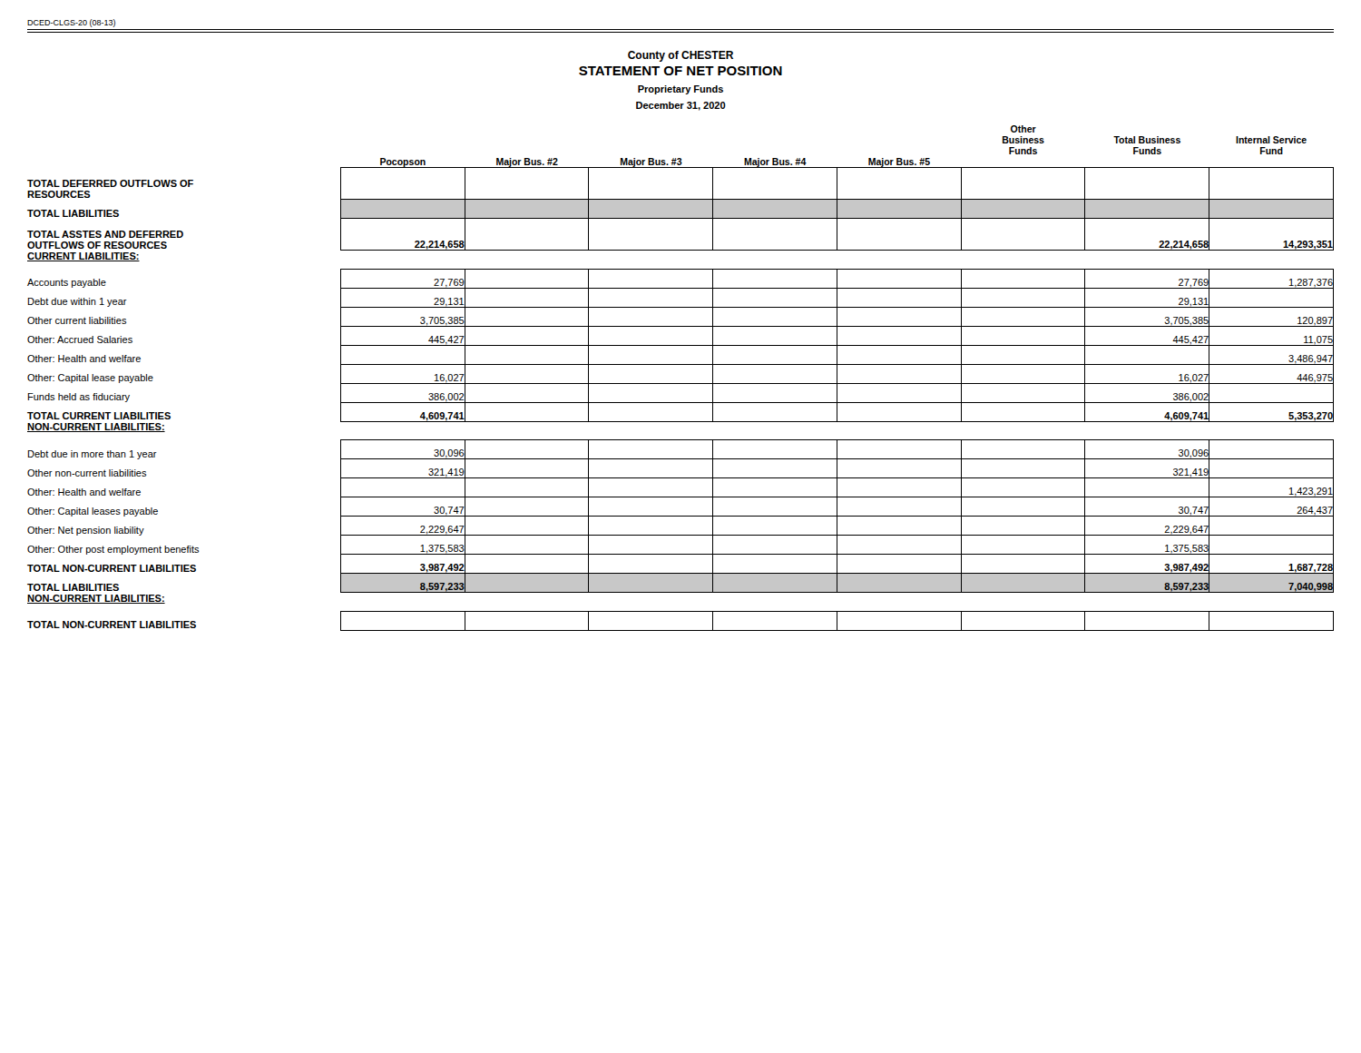DCED-CLGS-20 (08-13)
County of CHESTER
STATEMENT OF NET POSITION
Proprietary Funds
December 31, 2020
| | | | | | | Other Business Funds | Total Business Funds | Internal Service Fund |
| | Pocopson | Major Bus. #2 | Major Bus. #3 | Major Bus. #4 | Major Bus. #5 | | | |
| TOTAL DEFERRED OUTFLOWS OF RESOURCES | | | | | | | | |
| TOTAL LIABILITIES | | | | | | | | |
| TOTAL ASSTES AND DEFERRED OUTFLOWS OF RESOURCES | 22,214,658 | | | | | | 22,214,658 | 14,293,351 |
| CURRENT LIABILITIES: | |
| Accounts payable | 27,769 | | | | | | 27,769 | 1,287,376 |
| Debt due within 1 year | 29,131 | | | | | | 29,131 | |
| Other current liabilities | 3,705,385 | | | | | | 3,705,385 | 120,897 |
| Other: Accrued Salaries | 445,427 | | | | | | 445,427 | 11,075 |
| Other: Health and welfare | | | | | | | | 3,486,947 |
| Other: Capital lease payable | 16,027 | | | | | | 16,027 | 446,975 |
| Funds held as fiduciary | 386,002 | | | | | | 386,002 | |
| TOTAL CURRENT LIABILITIES | 4,609,741 | | | | | | 4,609,741 | 5,353,270 |
| NON-CURRENT LIABILITIES: | |
| Debt due in more than 1 year | 30,096 | | | | | | 30,096 | |
| Other non-current liabilities | 321,419 | | | | | | 321,419 | |
| Other: Health and welfare | | | | | | | | 1,423,291 |
| Other: Capital leases payable | 30,747 | | | | | | 30,747 | 264,437 |
| Other: Net pension liability | 2,229,647 | | | | | | 2,229,647 | |
| Other: Other post employment benefits | 1,375,583 | | | | | | 1,375,583 | |
| TOTAL NON-CURRENT LIABILITIES | 3,987,492 | | | | | | 3,987,492 | 1,687,728 |
| TOTAL LIABILITIES | 8,597,233 | | | | | | 8,597,233 | 7,040,998 |
| NON-CURRENT LIABILITIES: | |
| TOTAL NON-CURRENT LIABILITIES | | | | | | | | |